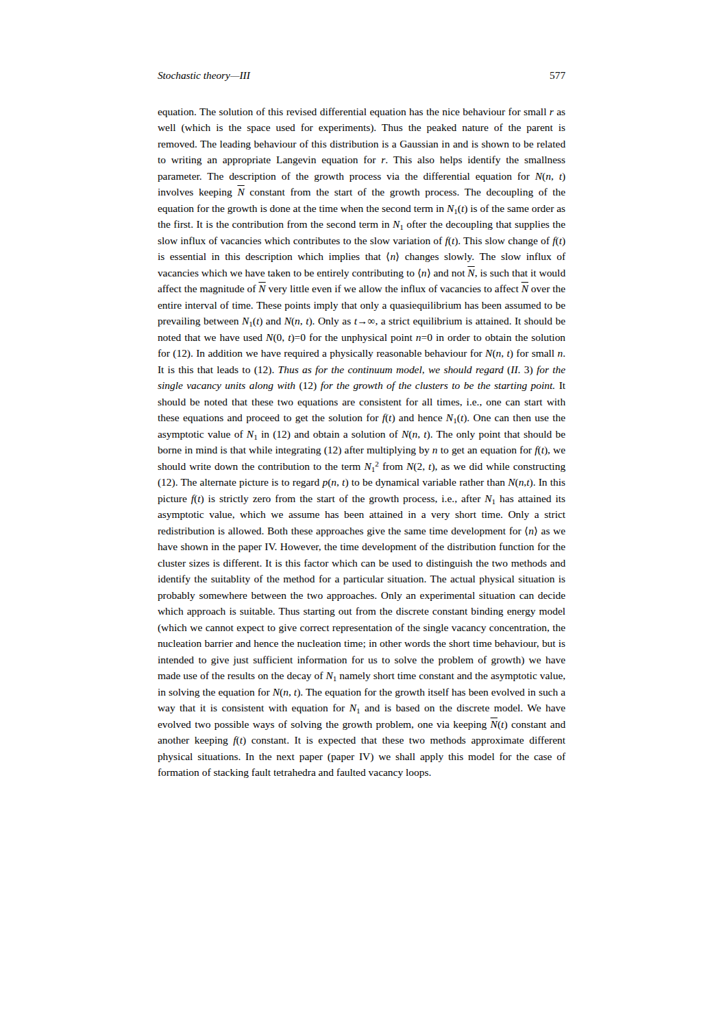Stochastic theory—III 577
equation. The solution of this revised differential equation has the nice behaviour for small r as well (which is the space used for experiments). Thus the peaked nature of the parent is removed. The leading behaviour of this distribution is a Gaussian in and is shown to be related to writing an appropriate Langevin equation for r. This also helps identify the smallness parameter. The description of the growth process via the differential equation for N(n, t) involves keeping N constant from the start of the growth process. The decoupling of the equation for the growth is done at the time when the second term in N1(t) is of the same order as the first. It is the contribution from the second term in N1 ofter the decoupling that supplies the slow influx of vacancies which contributes to the slow variation of f(t). This slow change of f(t) is essential in this description which implies that ⟨n⟩ changes slowly. The slow influx of vacancies which we have taken to be entirely contributing to ⟨n⟩ and not N, is such that it would affect the magnitude of N very little even if we allow the influx of vacancies to affect N over the entire interval of time. These points imply that only a quasiequilibrium has been assumed to be prevailing between N1(t) and N(n, t). Only as t→∞, a strict equilibrium is attained. It should be noted that we have used N(0, t)=0 for the unphysical point n=0 in order to obtain the solution for (12). In addition we have required a physically reasonable behaviour for N(n, t) for small n. It is this that leads to (12). Thus as for the continuum model, we should regard (II. 3) for the single vacancy units along with (12) for the growth of the clusters to be the starting point. It should be noted that these two equations are consistent for all times, i.e., one can start with these equations and proceed to get the solution for f(t) and hence N1(t). One can then use the asymptotic value of N1 in (12) and obtain a solution of N(n, t). The only point that should be borne in mind is that while integrating (12) after multiplying by n to get an equation for f(t), we should write down the contribution to the term N12 from N(2, t), as we did while constructing (12). The alternate picture is to regard p(n, t) to be dynamical variable rather than N(n,t). In this picture f(t) is strictly zero from the start of the growth process, i.e., after N1 has attained its asymptotic value, which we assume has been attained in a very short time. Only a strict redistribution is allowed. Both these approaches give the same time development for ⟨n⟩ as we have shown in the paper IV. However, the time development of the distribution function for the cluster sizes is different. It is this factor which can be used to distinguish the two methods and identify the suitablity of the method for a particular situation. The actual physical situation is probably somewhere between the two approaches. Only an experimental situation can decide which approach is suitable. Thus starting out from the discrete constant binding energy model (which we cannot expect to give correct representation of the single vacancy concentration, the nucleation barrier and hence the nucleation time; in other words the short time behaviour, but is intended to give just sufficient information for us to solve the problem of growth) we have made use of the results on the decay of N1 namely short time constant and the asymptotic value, in solving the equation for N(n, t). The equation for the growth itself has been evolved in such a way that it is consistent with equation for N1 and is based on the discrete model. We have evolved two possible ways of solving the growth problem, one via keeping N(t) constant and another keeping f(t) constant. It is expected that these two methods approximate different physical situations. In the next paper (paper IV) we shall apply this model for the case of formation of stacking fault tetrahedra and faulted vacancy loops.